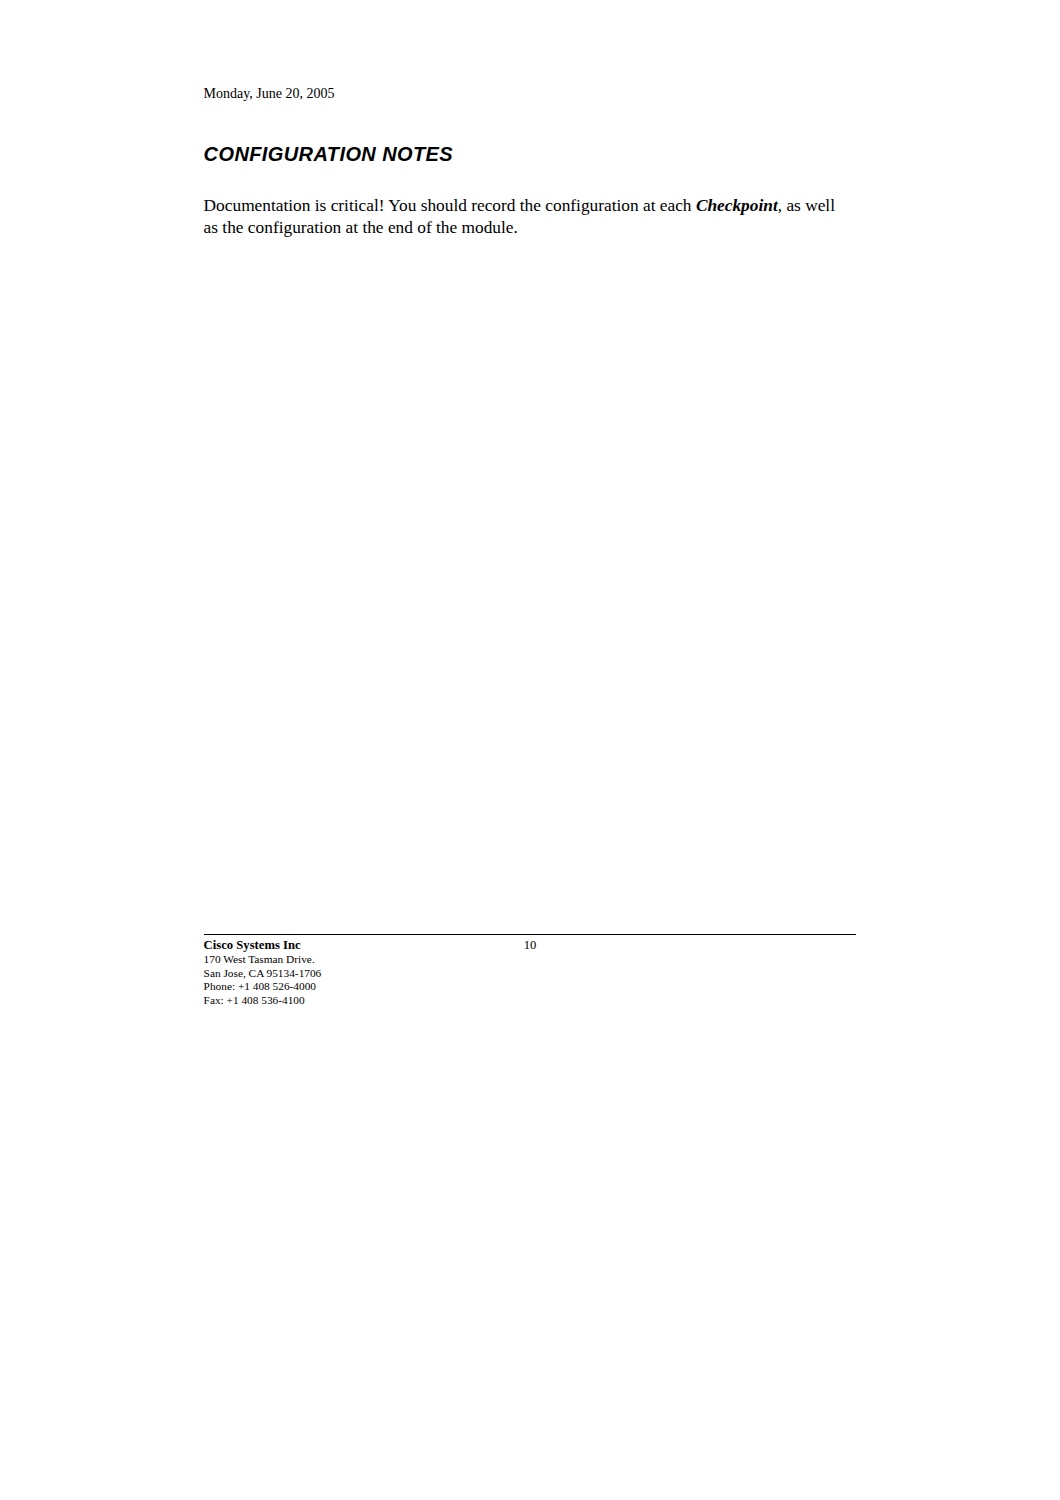Monday, June 20, 2005
CONFIGURATION NOTES
Documentation is critical! You should record the configuration at each Checkpoint, as well as the configuration at the end of the module.
10
Cisco Systems Inc
170 West Tasman Drive.
San Jose, CA 95134-1706
Phone: +1 408 526-4000
Fax: +1 408 536-4100